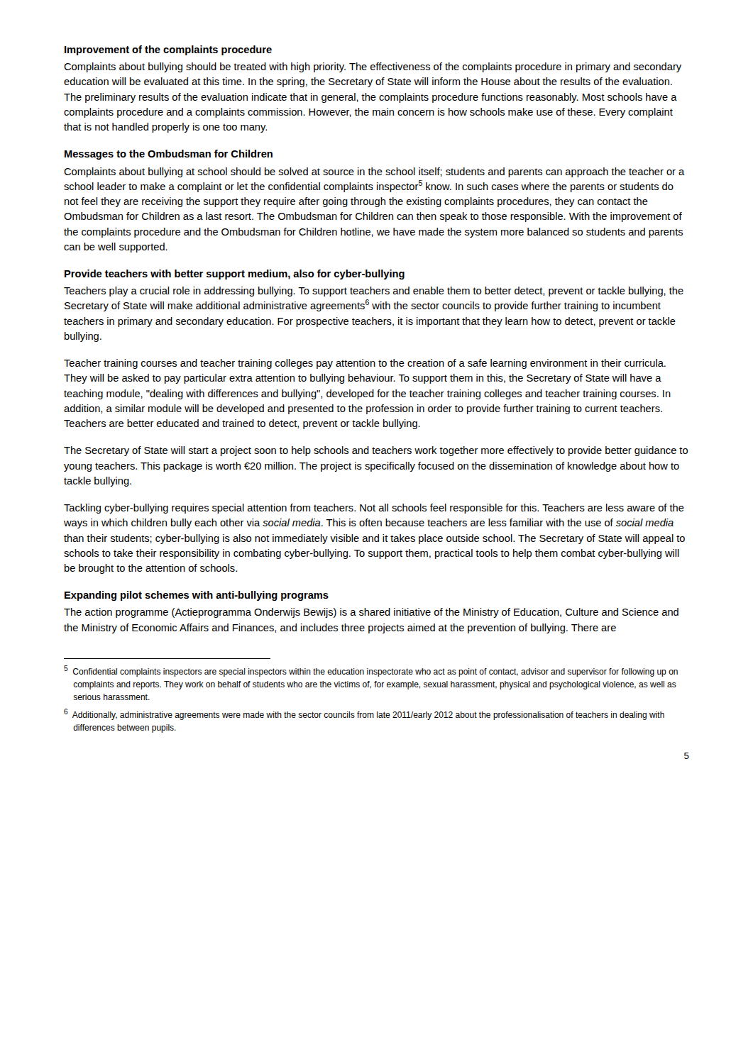Improvement of the complaints procedure
Complaints about bullying should be treated with high priority. The effectiveness of the complaints procedure in primary and secondary education will be evaluated at this time. In the spring, the Secretary of State will inform the House about the results of the evaluation. The preliminary results of the evaluation indicate that in general, the complaints procedure functions reasonably. Most schools have a complaints procedure and a complaints commission. However, the main concern is how schools make use of these. Every complaint that is not handled properly is one too many.
Messages to the Ombudsman for Children
Complaints about bullying at school should be solved at source in the school itself; students and parents can approach the teacher or a school leader to make a complaint or let the confidential complaints inspector5 know. In such cases where the parents or students do not feel they are receiving the support they require after going through the existing complaints procedures, they can contact the Ombudsman for Children as a last resort. The Ombudsman for Children can then speak to those responsible. With the improvement of the complaints procedure and the Ombudsman for Children hotline, we have made the system more balanced so students and parents can be well supported.
Provide teachers with better support medium, also for cyber-bullying
Teachers play a crucial role in addressing bullying. To support teachers and enable them to better detect, prevent or tackle bullying, the Secretary of State will make additional administrative agreements6 with the sector councils to provide further training to incumbent teachers in primary and secondary education. For prospective teachers, it is important that they learn how to detect, prevent or tackle bullying.
Teacher training courses and teacher training colleges pay attention to the creation of a safe learning environment in their curricula. They will be asked to pay particular extra attention to bullying behaviour. To support them in this, the Secretary of State will have a teaching module, "dealing with differences and bullying", developed for the teacher training colleges and teacher training courses. In addition, a similar module will be developed and presented to the profession in order to provide further training to current teachers. Teachers are better educated and trained to detect, prevent or tackle bullying.
The Secretary of State will start a project soon to help schools and teachers work together more effectively to provide better guidance to young teachers. This package is worth €20 million. The project is specifically focused on the dissemination of knowledge about how to tackle bullying.
Tackling cyber-bullying requires special attention from teachers. Not all schools feel responsible for this. Teachers are less aware of the ways in which children bully each other via social media. This is often because teachers are less familiar with the use of social media than their students; cyber-bullying is also not immediately visible and it takes place outside school. The Secretary of State will appeal to schools to take their responsibility in combating cyber-bullying. To support them, practical tools to help them combat cyber-bullying will be brought to the attention of schools.
Expanding pilot schemes with anti-bullying programs
The action programme (Actieprogramma Onderwijs Bewijs) is a shared initiative of the Ministry of Education, Culture and Science and the Ministry of Economic Affairs and Finances, and includes three projects aimed at the prevention of bullying. There are
5 Confidential complaints inspectors are special inspectors within the education inspectorate who act as point of contact, advisor and supervisor for following up on complaints and reports. They work on behalf of students who are the victims of, for example, sexual harassment, physical and psychological violence, as well as serious harassment.
6 Additionally, administrative agreements were made with the sector councils from late 2011/early 2012 about the professionalisation of teachers in dealing with differences between pupils.
5